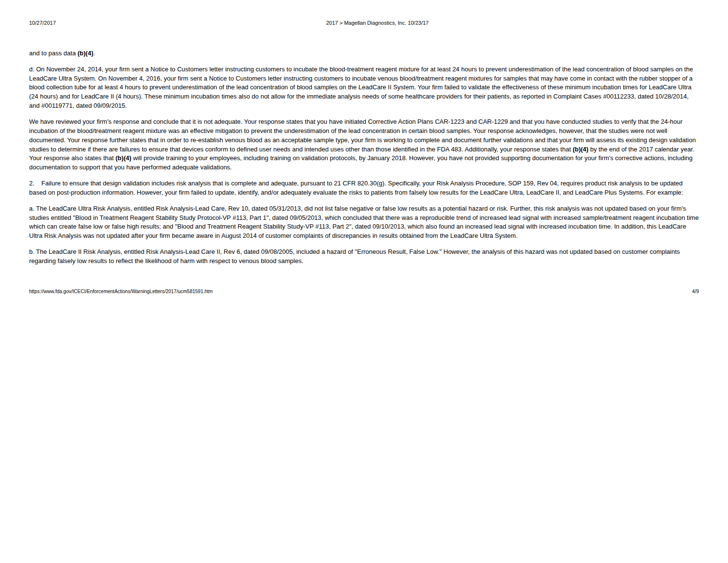10/27/2017
2017 > Magellan Diagnostics, Inc. 10/23/17
and to pass data (b)(4).
d. On November 24, 2014, your firm sent a Notice to Customers letter instructing customers to incubate the blood-treatment reagent mixture for at least 24 hours to prevent underestimation of the lead concentration of blood samples on the LeadCare Ultra System. On November 4, 2016, your firm sent a Notice to Customers letter instructing customers to incubate venous blood/treatment reagent mixtures for samples that may have come in contact with the rubber stopper of a blood collection tube for at least 4 hours to prevent underestimation of the lead concentration of blood samples on the LeadCare II System. Your firm failed to validate the effectiveness of these minimum incubation times for LeadCare Ultra (24 hours) and for LeadCare II (4 hours). These minimum incubation times also do not allow for the immediate analysis needs of some healthcare providers for their patients, as reported in Complaint Cases #00112233, dated 10/28/2014, and #00119771, dated 09/09/2015.
We have reviewed your firm's response and conclude that it is not adequate. Your response states that you have initiated Corrective Action Plans CAR-1223 and CAR-1229 and that you have conducted studies to verify that the 24-hour incubation of the blood/treatment reagent mixture was an effective mitigation to prevent the underestimation of the lead concentration in certain blood samples. Your response acknowledges, however, that the studies were not well documented. Your response further states that in order to re-establish venous blood as an acceptable sample type, your firm is working to complete and document further validations and that your firm will assess its existing design validation studies to determine if there are failures to ensure that devices conform to defined user needs and intended uses other than those identified in the FDA 483. Additionally, your response states that (b)(4) by the end of the 2017 calendar year. Your response also states that (b)(4) will provide training to your employees, including training on validation protocols, by January 2018. However, you have not provided supporting documentation for your firm's corrective actions, including documentation to support that you have performed adequate validations.
2. Failure to ensure that design validation includes risk analysis that is complete and adequate, pursuant to 21 CFR 820.30(g). Specifically, your Risk Analysis Procedure, SOP 159, Rev 04, requires product risk analysis to be updated based on post-production information. However, your firm failed to update, identify, and/or adequately evaluate the risks to patients from falsely low results for the LeadCare Ultra, LeadCare II, and LeadCare Plus Systems. For example:
a. The LeadCare Ultra Risk Analysis, entitled Risk Analysis-Lead Care, Rev 10, dated 05/31/2013, did not list false negative or false low results as a potential hazard or risk. Further, this risk analysis was not updated based on your firm's studies entitled "Blood in Treatment Reagent Stability Study Protocol-VP #113, Part 1", dated 09/05/2013, which concluded that there was a reproducible trend of increased lead signal with increased sample/treatment reagent incubation time which can create false low or false high results; and "Blood and Treatment Reagent Stability Study-VP #113, Part 2", dated 09/10/2013, which also found an increased lead signal with increased incubation time. In addition, this LeadCare Ultra Risk Analysis was not updated after your firm became aware in August 2014 of customer complaints of discrepancies in results obtained from the LeadCare Ultra System.
b. The LeadCare II Risk Analysis, entitled Risk Analysis-Lead Care II, Rev 6, dated 09/08/2005, included a hazard of "Erroneous Result, False Low." However, the analysis of this hazard was not updated based on customer complaints regarding falsely low results to reflect the likelihood of harm with respect to venous blood samples.
https://www.fda.gov/ICECI/EnforcementActions/WarningLetters/2017/ucm581591.htm
4/9